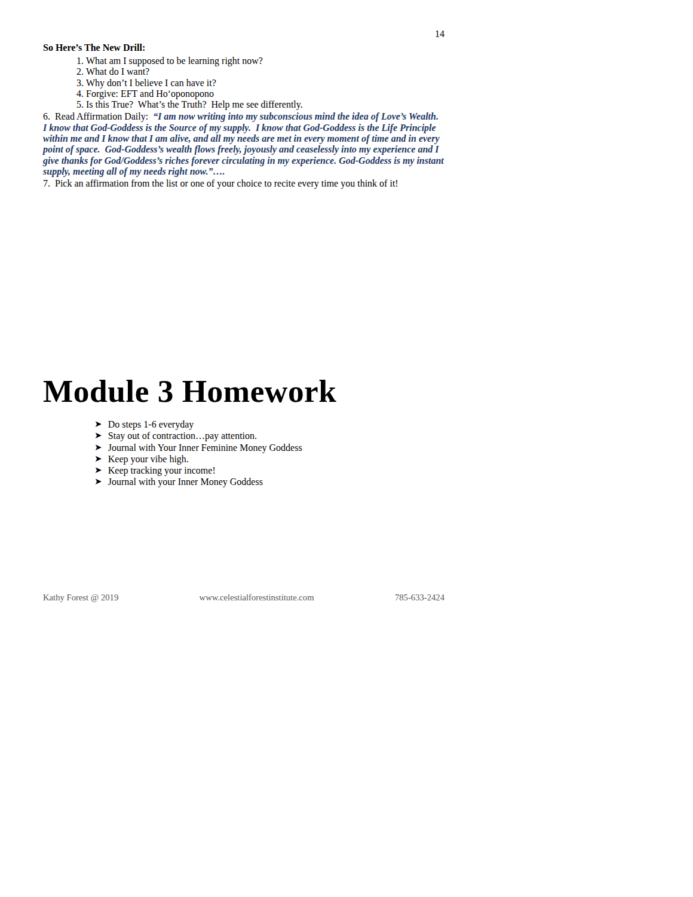14
So Here’s The New Drill:
What am I supposed to be learning right now?
What do I want?
Why don’t I believe I can have it?
Forgive: EFT and Ho‘oponopono
Is this True? What’s the Truth? Help me see differently.
6. Read Affirmation Daily: “I am now writing into my subconscious mind the idea of Love’s Wealth. I know that God-Goddess is the Source of my supply. I know that God-Goddess is the Life Principle within me and I know that I am alive, and all my needs are met in every moment of time and in every point of space. God-Goddess’s wealth flows freely, joyously and ceaselessly into my experience and I give thanks for God/Goddess’s riches forever circulating in my experience. God-Goddess is my instant supply, meeting all of my needs right now.”….
7. Pick an affirmation from the list or one of your choice to recite every time you think of it!
Module 3 Homework
Do steps 1-6 everyday
Stay out of contraction…pay attention.
Journal with Your Inner Feminine Money Goddess
Keep your vibe high.
Keep tracking your income!
Journal with your Inner Money Goddess
Kathy Forest @ 2019 www.celestialforestinstitute.com 785-633-2424